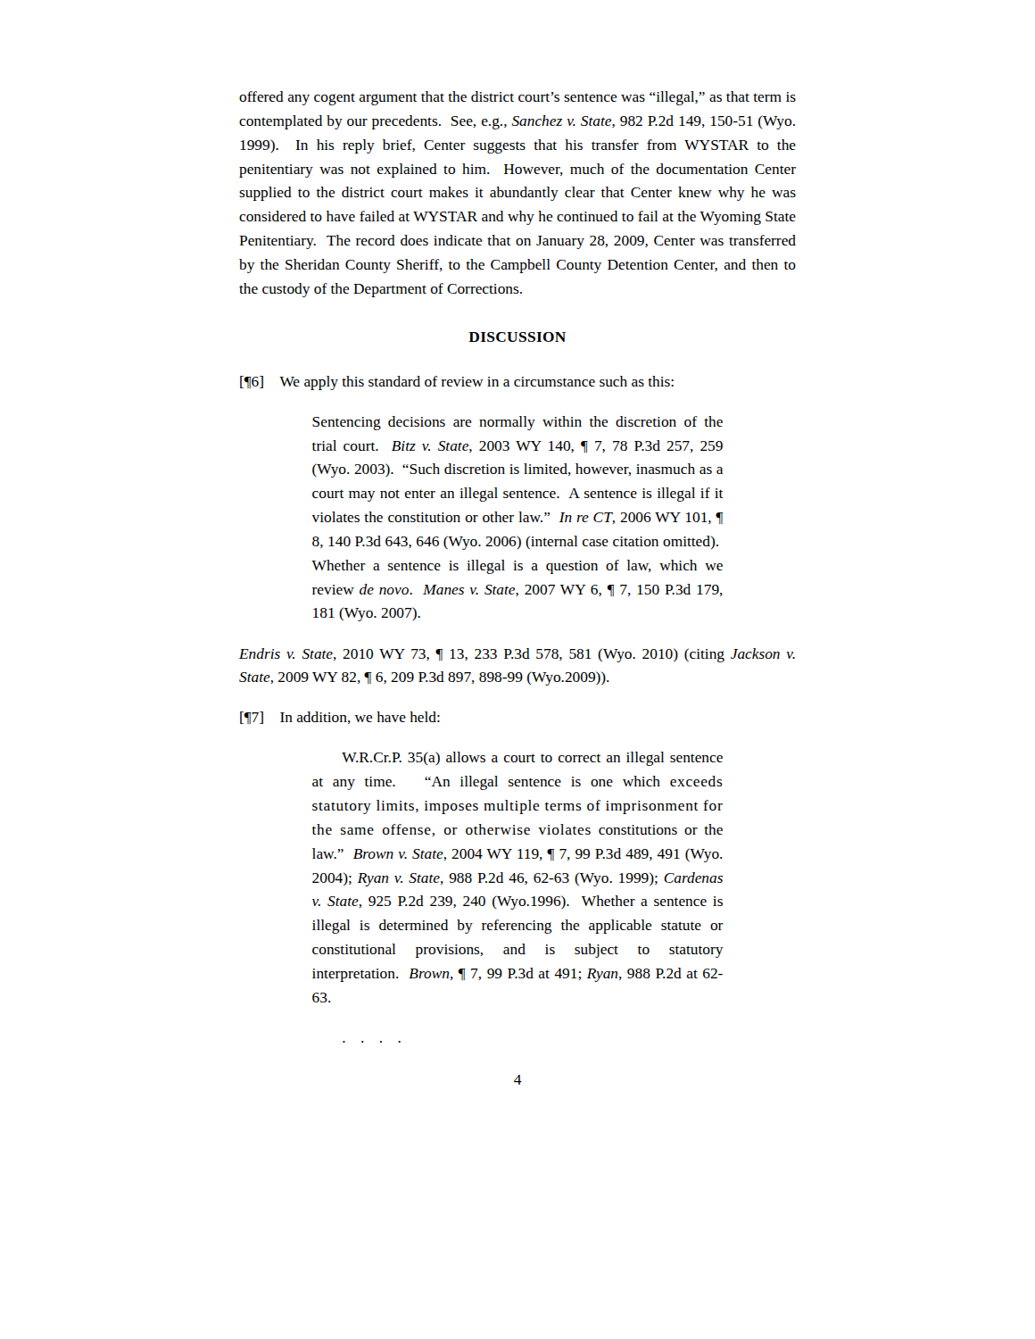offered any cogent argument that the district court’s sentence was “illegal,” as that term is contemplated by our precedents. See, e.g., Sanchez v. State, 982 P.2d 149, 150-51 (Wyo. 1999). In his reply brief, Center suggests that his transfer from WYSTAR to the penitentiary was not explained to him. However, much of the documentation Center supplied to the district court makes it abundantly clear that Center knew why he was considered to have failed at WYSTAR and why he continued to fail at the Wyoming State Penitentiary. The record does indicate that on January 28, 2009, Center was transferred by the Sheridan County Sheriff, to the Campbell County Detention Center, and then to the custody of the Department of Corrections.
DISCUSSION
[¶6] We apply this standard of review in a circumstance such as this:
Sentencing decisions are normally within the discretion of the trial court. Bitz v. State, 2003 WY 140, ¶ 7, 78 P.3d 257, 259 (Wyo. 2003). “Such discretion is limited, however, inasmuch as a court may not enter an illegal sentence. A sentence is illegal if it violates the constitution or other law.” In re CT, 2006 WY 101, ¶ 8, 140 P.3d 643, 646 (Wyo. 2006) (internal case citation omitted). Whether a sentence is illegal is a question of law, which we review de novo. Manes v. State, 2007 WY 6, ¶ 7, 150 P.3d 179, 181 (Wyo. 2007).
Endris v. State, 2010 WY 73, ¶ 13, 233 P.3d 578, 581 (Wyo. 2010) (citing Jackson v. State, 2009 WY 82, ¶ 6, 209 P.3d 897, 898-99 (Wyo.2009)).
[¶7] In addition, we have held:
W.R.Cr.P. 35(a) allows a court to correct an illegal sentence at any time. “An illegal sentence is one which exceeds statutory limits, imposes multiple terms of imprisonment for the same offense, or otherwise violates constitutions or the law.” Brown v. State, 2004 WY 119, ¶ 7, 99 P.3d 489, 491 (Wyo. 2004); Ryan v. State, 988 P.2d 46, 62-63 (Wyo. 1999); Cardenas v. State, 925 P.2d 239, 240 (Wyo.1996). Whether a sentence is illegal is determined by referencing the applicable statute or constitutional provisions, and is subject to statutory interpretation. Brown, ¶ 7, 99 P.3d at 491; Ryan, 988 P.2d at 62-63.
. . . .
4